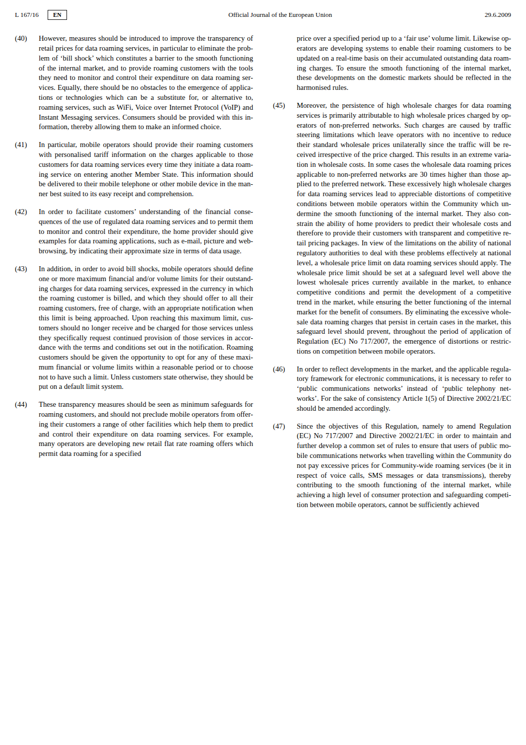L 167/16
EN
Official Journal of the European Union
29.6.2009
(40)
However, measures should be introduced to improve the transparency of retail prices for data roaming services, in particular to eliminate the problem of ‘bill shock’ which constitutes a barrier to the smooth functioning of the internal market, and to provide roaming customers with the tools they need to monitor and control their expenditure on data roaming services. Equally, there should be no obstacles to the emergence of applications or technologies which can be a substitute for, or alternative to, roaming services, such as WiFi, Voice over Internet Protocol (VoIP) and Instant Messaging services. Consumers should be provided with this information, thereby allowing them to make an informed choice.
(41)
In particular, mobile operators should provide their roaming customers with personalised tariff information on the charges applicable to those customers for data roaming services every time they initiate a data roaming service on entering another Member State. This information should be delivered to their mobile telephone or other mobile device in the manner best suited to its easy receipt and comprehension.
(42)
In order to facilitate customers’ understanding of the financial consequences of the use of regulated data roaming services and to permit them to monitor and control their expenditure, the home provider should give examples for data roaming applications, such as e-mail, picture and web-browsing, by indicating their approximate size in terms of data usage.
(43)
In addition, in order to avoid bill shocks, mobile operators should define one or more maximum financial and/or volume limits for their outstanding charges for data roaming services, expressed in the currency in which the roaming customer is billed, and which they should offer to all their roaming customers, free of charge, with an appropriate notification when this limit is being approached. Upon reaching this maximum limit, customers should no longer receive and be charged for those services unless they specifically request continued provision of those services in accordance with the terms and conditions set out in the notification. Roaming customers should be given the opportunity to opt for any of these maximum financial or volume limits within a reasonable period or to choose not to have such a limit. Unless customers state otherwise, they should be put on a default limit system.
(44)
These transparency measures should be seen as minimum safeguards for roaming customers, and should not preclude mobile operators from offering their customers a range of other facilities which help them to predict and control their expenditure on data roaming services. For example, many operators are developing new retail flat rate roaming offers which permit data roaming for a specified
price over a specified period up to a ‘fair use’ volume limit. Likewise operators are developing systems to enable their roaming customers to be updated on a real-time basis on their accumulated outstanding data roaming charges. To ensure the smooth functioning of the internal market, these developments on the domestic markets should be reflected in the harmonised rules.
(45)
Moreover, the persistence of high wholesale charges for data roaming services is primarily attributable to high wholesale prices charged by operators of non-preferred networks. Such charges are caused by traffic steering limitations which leave operators with no incentive to reduce their standard wholesale prices unilaterally since the traffic will be received irrespective of the price charged. This results in an extreme variation in wholesale costs. In some cases the wholesale data roaming prices applicable to non-preferred networks are 30 times higher than those applied to the preferred network. These excessively high wholesale charges for data roaming services lead to appreciable distortions of competitive conditions between mobile operators within the Community which undermine the smooth functioning of the internal market. They also constrain the ability of home providers to predict their wholesale costs and therefore to provide their customers with transparent and competitive retail pricing packages. In view of the limitations on the ability of national regulatory authorities to deal with these problems effectively at national level, a wholesale price limit on data roaming services should apply. The wholesale price limit should be set at a safeguard level well above the lowest wholesale prices currently available in the market, to enhance competitive conditions and permit the development of a competitive trend in the market, while ensuring the better functioning of the internal market for the benefit of consumers. By eliminating the excessive wholesale data roaming charges that persist in certain cases in the market, this safeguard level should prevent, throughout the period of application of Regulation (EC) No 717/2007, the emergence of distortions or restrictions on competition between mobile operators.
(46)
In order to reflect developments in the market, and the applicable regulatory framework for electronic communications, it is necessary to refer to ‘public communications networks’ instead of ‘public telephony networks’. For the sake of consistency Article 1(5) of Directive 2002/21/EC should be amended accordingly.
(47)
Since the objectives of this Regulation, namely to amend Regulation (EC) No 717/2007 and Directive 2002/21/EC in order to maintain and further develop a common set of rules to ensure that users of public mobile communications networks when travelling within the Community do not pay excessive prices for Community-wide roaming services (be it in respect of voice calls, SMS messages or data transmissions), thereby contributing to the smooth functioning of the internal market, while achieving a high level of consumer protection and safeguarding competition between mobile operators, cannot be sufficiently achieved